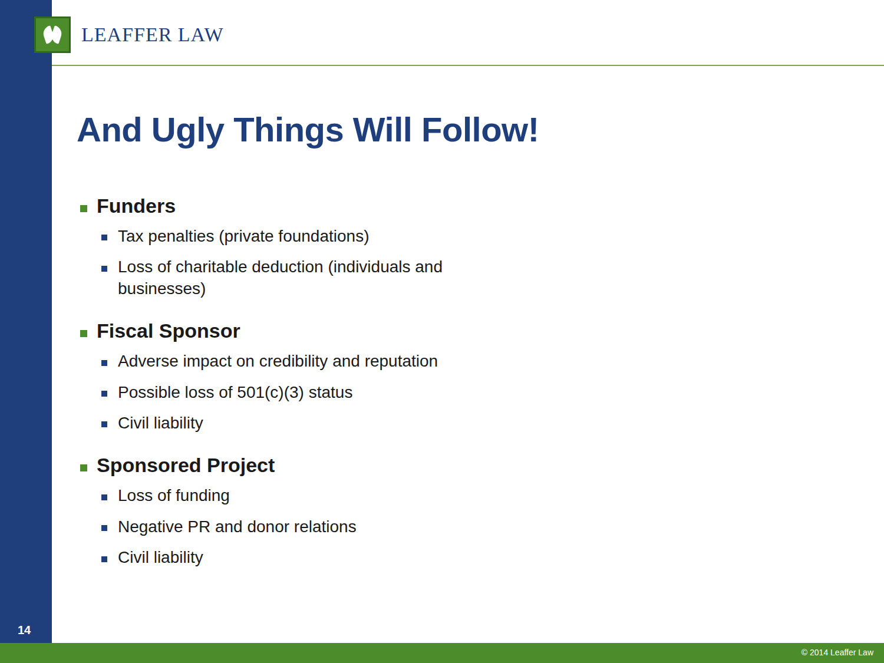LEAFFER LAW
And Ugly Things Will Follow!
Funders
Tax penalties (private foundations)
Loss of charitable deduction (individuals and businesses)
Fiscal Sponsor
Adverse impact on credibility and reputation
Possible loss of 501(c)(3) status
Civil liability
Sponsored Project
Loss of funding
Negative PR and donor relations
Civil liability
14
© 2014 Leaffer Law